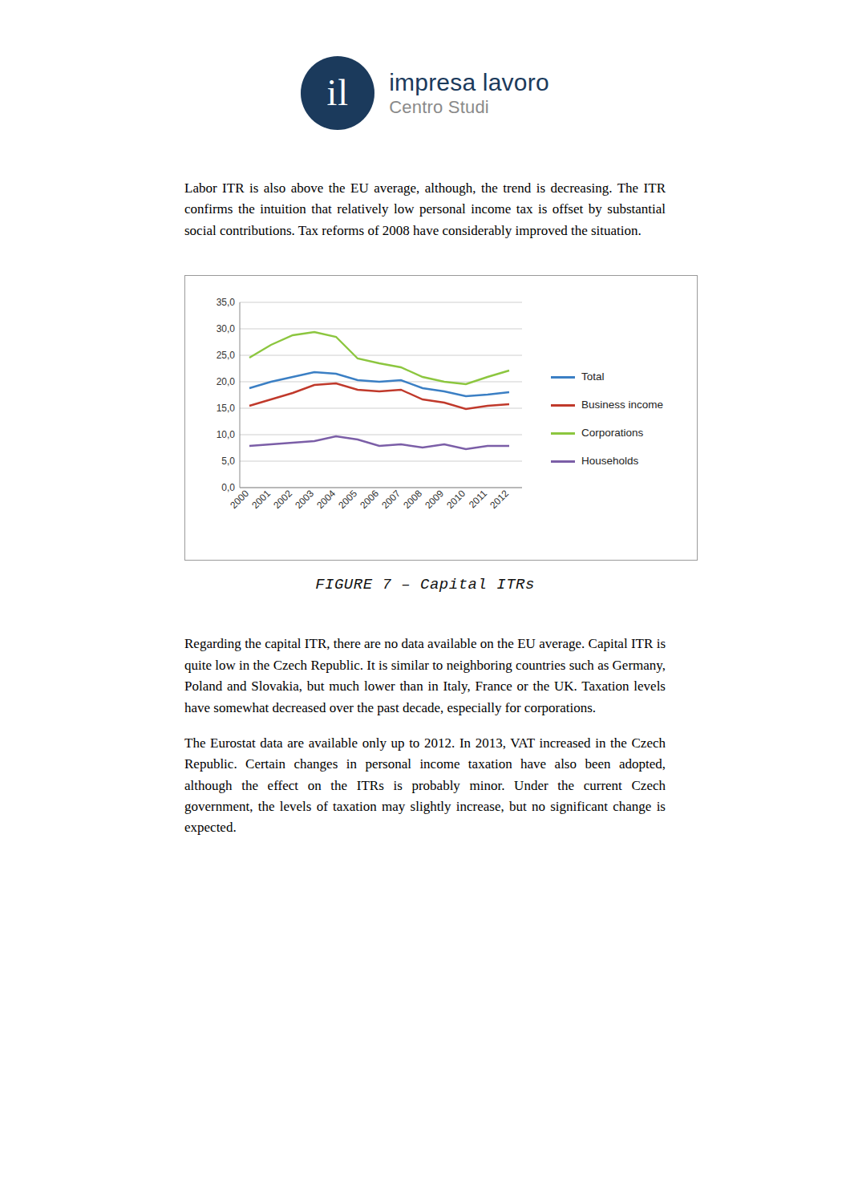il
impresa lavoro
Centro Studi
Labor ITR is also above the EU average, although, the trend is decreasing. The ITR confirms the intuition that relatively low personal income tax is offset by substantial social contributions. Tax reforms of 2008 have considerably improved the situation.
0,0 5,0 10,0 15,0 20,0 25,0 30,0 35,0 2000 2001 2002 2003 2004 2005 2006 2007 2008 2009 2010 2011 2012
Total
Business income
Corporations
Households
FIGURE 7 – Capital ITRs
Regarding the capital ITR, there are no data available on the EU average. Capital ITR is quite low in the Czech Republic. It is similar to neighboring countries such as Germany, Poland and Slovakia, but much lower than in Italy, France or the UK. Taxation levels have somewhat decreased over the past decade, especially for corporations.
The Eurostat data are available only up to 2012. In 2013, VAT increased in the Czech Republic. Certain changes in personal income taxation have also been adopted, although the effect on the ITRs is probably minor. Under the current Czech government, the levels of taxation may slightly increase, but no significant change is expected.